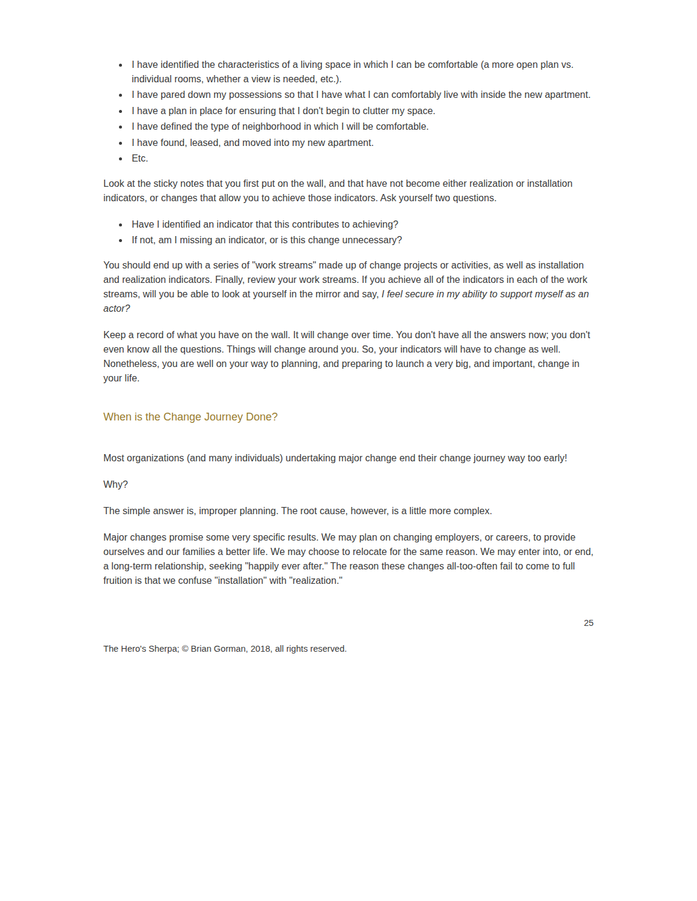I have identified the characteristics of a living space in which I can be comfortable (a more open plan vs. individual rooms, whether a view is needed, etc.).
I have pared down my possessions so that I have what I can comfortably live with inside the new apartment.
I have a plan in place for ensuring that I don't begin to clutter my space.
I have defined the type of neighborhood in which I will be comfortable.
I have found, leased, and moved into my new apartment.
Etc.
Look at the sticky notes that you first put on the wall, and that have not become either realization or installation indicators, or changes that allow you to achieve those indicators. Ask yourself two questions.
Have I identified an indicator that this contributes to achieving?
If not, am I missing an indicator, or is this change unnecessary?
You should end up with a series of "work streams" made up of change projects or activities, as well as installation and realization indicators. Finally, review your work streams. If you achieve all of the indicators in each of the work streams, will you be able to look at yourself in the mirror and say, I feel secure in my ability to support myself as an actor?
Keep a record of what you have on the wall. It will change over time. You don't have all the answers now; you don't even know all the questions. Things will change around you. So, your indicators will have to change as well. Nonetheless, you are well on your way to planning, and preparing to launch a very big, and important, change in your life.
When is the Change Journey Done?
Most organizations (and many individuals) undertaking major change end their change journey way too early!
Why?
The simple answer is, improper planning. The root cause, however, is a little more complex.
Major changes promise some very specific results. We may plan on changing employers, or careers, to provide ourselves and our families a better life. We may choose to relocate for the same reason. We may enter into, or end, a long-term relationship, seeking "happily ever after." The reason these changes all-too-often fail to come to full fruition is that we confuse "installation" with "realization."
25
The Hero's Sherpa; © Brian Gorman, 2018, all rights reserved.